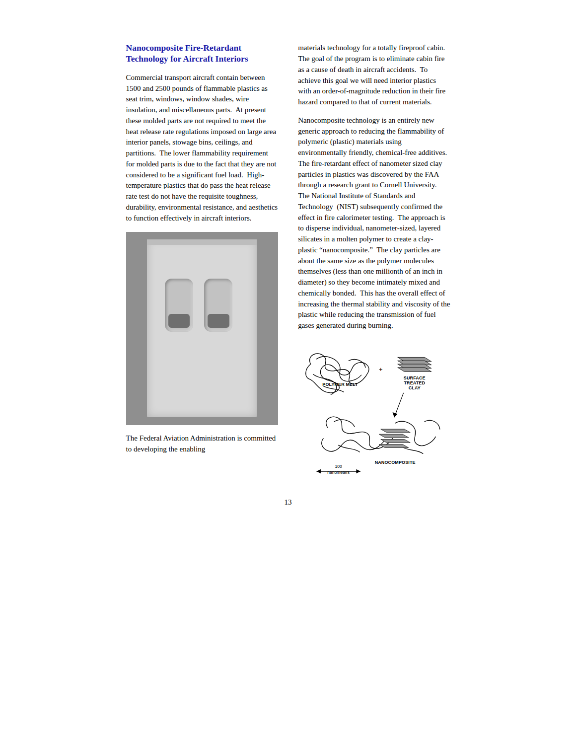Nanocomposite Fire-Retardant Technology for Aircraft Interiors
Commercial transport aircraft contain between 1500 and 2500 pounds of flammable plastics as seat trim, windows, window shades, wire insulation, and miscellaneous parts. At present these molded parts are not required to meet the heat release rate regulations imposed on large area interior panels, stowage bins, ceilings, and partitions. The lower flammability requirement for molded parts is due to the fact that they are not considered to be a significant fuel load. High-temperature plastics that do pass the heat release rate test do not have the requisite toughness, durability, environmental resistance, and aesthetics to function effectively in aircraft interiors.
The Federal Aviation Administration is committed to developing the enabling
materials technology for a totally fireproof cabin. The goal of the program is to eliminate cabin fire as a cause of death in aircraft accidents. To achieve this goal we will need interior plastics with an order-of-magnitude reduction in their fire hazard compared to that of current materials.
Nanocomposite technology is an entirely new generic approach to reducing the flammability of polymeric (plastic) materials using environmentally friendly, chemical-free additives. The fire-retardant effect of nanometer sized clay particles in plastics was discovered by the FAA through a research grant to Cornell University. The National Institute of Standards and Technology (NIST) subsequently confirmed the effect in fire calorimeter testing. The approach is to disperse individual, nanometer-sized, layered silicates in a molten polymer to create a clay-plastic “nanocomposite.” The clay particles are about the same size as the polymer molecules themselves (less than one millionth of an inch in diameter) so they become intimately mixed and chemically bonded. This has the overall effect of increasing the thermal stability and viscosity of the plastic while reducing the transmission of fuel gases generated during burning.
+ POLYMER MELT SURFACE TREATED CLAY NANOCOMPOSITE 100 nanometers
13